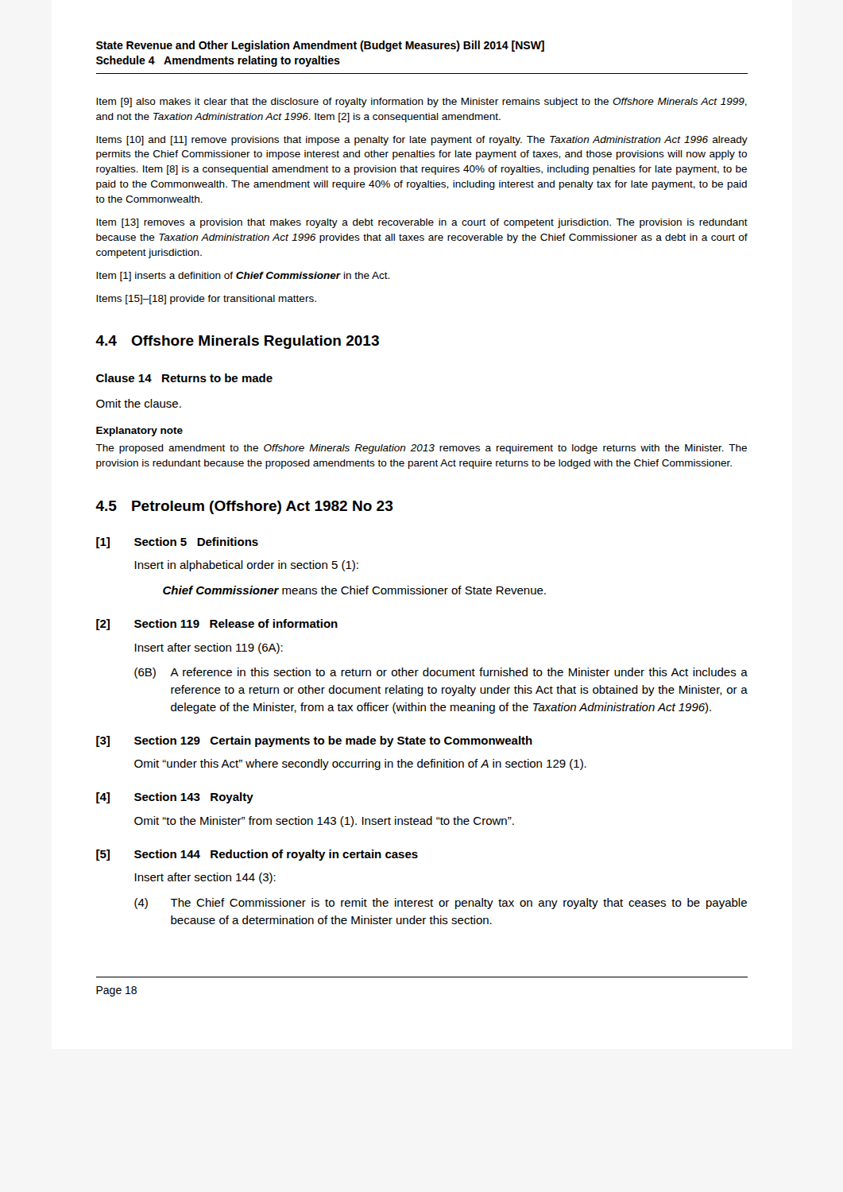State Revenue and Other Legislation Amendment (Budget Measures) Bill 2014 [NSW] Schedule 4 Amendments relating to royalties
Item [9] also makes it clear that the disclosure of royalty information by the Minister remains subject to the Offshore Minerals Act 1999, and not the Taxation Administration Act 1996. Item [2] is a consequential amendment.
Items [10] and [11] remove provisions that impose a penalty for late payment of royalty. The Taxation Administration Act 1996 already permits the Chief Commissioner to impose interest and other penalties for late payment of taxes, and those provisions will now apply to royalties. Item [8] is a consequential amendment to a provision that requires 40% of royalties, including penalties for late payment, to be paid to the Commonwealth. The amendment will require 40% of royalties, including interest and penalty tax for late payment, to be paid to the Commonwealth.
Item [13] removes a provision that makes royalty a debt recoverable in a court of competent jurisdiction. The provision is redundant because the Taxation Administration Act 1996 provides that all taxes are recoverable by the Chief Commissioner as a debt in a court of competent jurisdiction.
Item [1] inserts a definition of Chief Commissioner in the Act.
Items [15]–[18] provide for transitional matters.
4.4 Offshore Minerals Regulation 2013
Clause 14 Returns to be made
Omit the clause.
Explanatory note
The proposed amendment to the Offshore Minerals Regulation 2013 removes a requirement to lodge returns with the Minister. The provision is redundant because the proposed amendments to the parent Act require returns to be lodged with the Chief Commissioner.
4.5 Petroleum (Offshore) Act 1982 No 23
[1] Section 5 Definitions
Insert in alphabetical order in section 5 (1):
Chief Commissioner means the Chief Commissioner of State Revenue.
[2] Section 119 Release of information
Insert after section 119 (6A):
(6B) A reference in this section to a return or other document furnished to the Minister under this Act includes a reference to a return or other document relating to royalty under this Act that is obtained by the Minister, or a delegate of the Minister, from a tax officer (within the meaning of the Taxation Administration Act 1996).
[3] Section 129 Certain payments to be made by State to Commonwealth
Omit “under this Act” where secondly occurring in the definition of A in section 129 (1).
[4] Section 143 Royalty
Omit “to the Minister” from section 143 (1). Insert instead “to the Crown”.
[5] Section 144 Reduction of royalty in certain cases
Insert after section 144 (3):
(4) The Chief Commissioner is to remit the interest or penalty tax on any royalty that ceases to be payable because of a determination of the Minister under this section.
Page 18